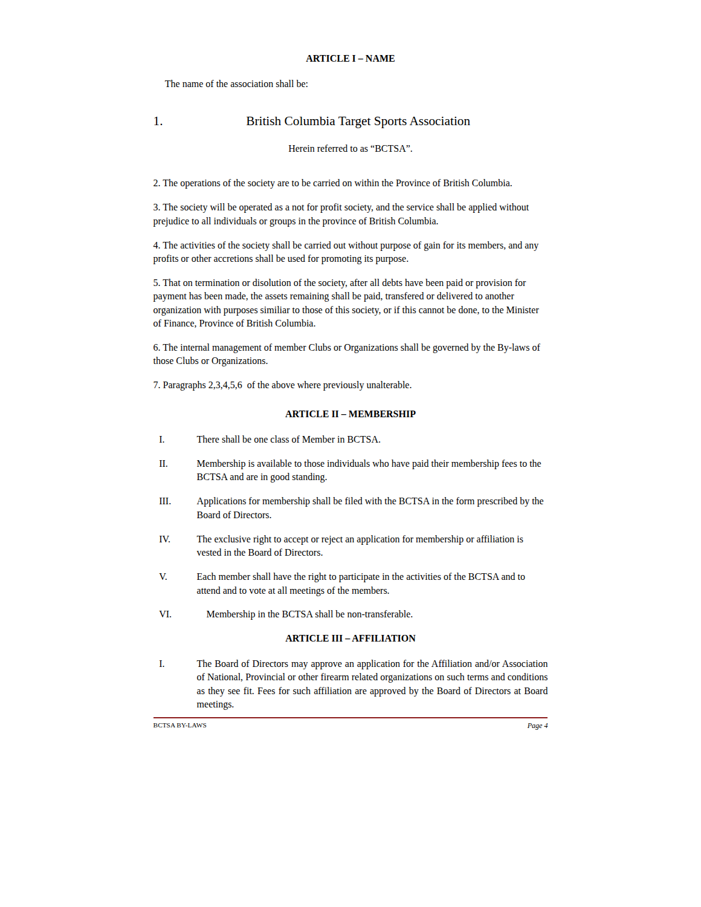ARTICLE I – NAME
The name of the association shall be:
1. British Columbia Target Sports Association
Herein referred to as “BCTSA”.
2. The operations of the society are to be carried on within the Province of British Columbia.
3. The society will be operated as a not for profit society, and the service shall be applied without prejudice to all individuals or groups in the province of British Columbia.
4. The activities of the society shall be carried out without purpose of gain for its members, and any profits or other accretions shall be used for promoting its purpose.
5. That on termination or disolution of the society, after all debts have been paid or provision for payment has been made, the assets remaining shall be paid, transfered or delivered to another organization with purposes similiar to those of this society, or if this cannot be done, to the Minister of Finance, Province of British Columbia.
6. The internal management of member Clubs or Organizations shall be governed by the By-laws of those Clubs or Organizations.
7. Paragraphs 2,3,4,5,6 of the above where previously unalterable.
ARTICLE II – MEMBERSHIP
I. There shall be one class of Member in BCTSA.
II. Membership is available to those individuals who have paid their membership fees to the BCTSA and are in good standing.
III. Applications for membership shall be filed with the BCTSA in the form prescribed by the Board of Directors.
IV. The exclusive right to accept or reject an application for membership or affiliation is vested in the Board of Directors.
V. Each member shall have the right to participate in the activities of the BCTSA and to attend and to vote at all meetings of the members.
VI. Membership in the BCTSA shall be non-transferable.
ARTICLE III – AFFILIATION
I. The Board of Directors may approve an application for the Affiliation and/or Association of National, Provincial or other firearm related organizations on such terms and conditions as they see fit. Fees for such affiliation are approved by the Board of Directors at Board meetings.
BCTSA BY-LAWS Page 4